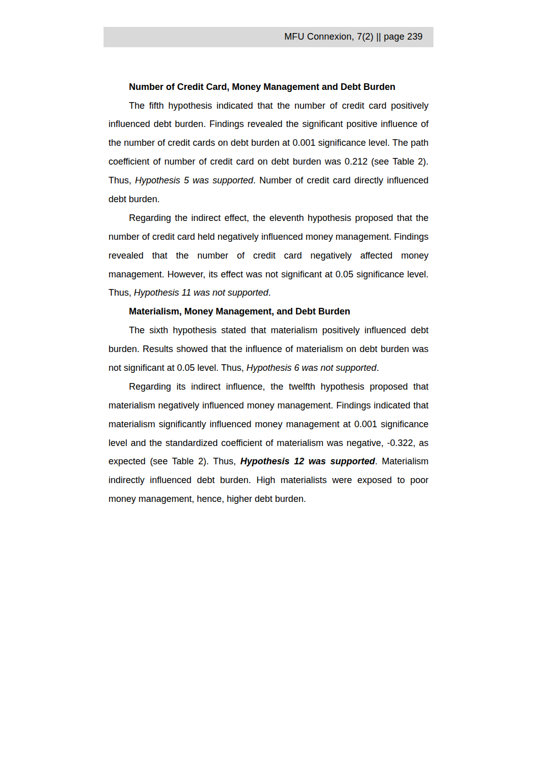MFU Connexion, 7(2) || page 239
Number of Credit Card, Money Management and Debt Burden
The fifth hypothesis indicated that the number of credit card positively influenced debt burden. Findings revealed the significant positive influence of the number of credit cards on debt burden at 0.001 significance level. The path coefficient of number of credit card on debt burden was 0.212 (see Table 2). Thus, Hypothesis 5 was supported. Number of credit card directly influenced debt burden.
Regarding the indirect effect, the eleventh hypothesis proposed that the number of credit card held negatively influenced money management. Findings revealed that the number of credit card negatively affected money management. However, its effect was not significant at 0.05 significance level. Thus, Hypothesis 11 was not supported.
Materialism, Money Management, and Debt Burden
The sixth hypothesis stated that materialism positively influenced debt burden. Results showed that the influence of materialism on debt burden was not significant at 0.05 level. Thus, Hypothesis 6 was not supported.
Regarding its indirect influence, the twelfth hypothesis proposed that materialism negatively influenced money management. Findings indicated that materialism significantly influenced money management at 0.001 significance level and the standardized coefficient of materialism was negative, -0.322, as expected (see Table 2). Thus, Hypothesis 12 was supported. Materialism indirectly influenced debt burden. High materialists were exposed to poor money management, hence, higher debt burden.